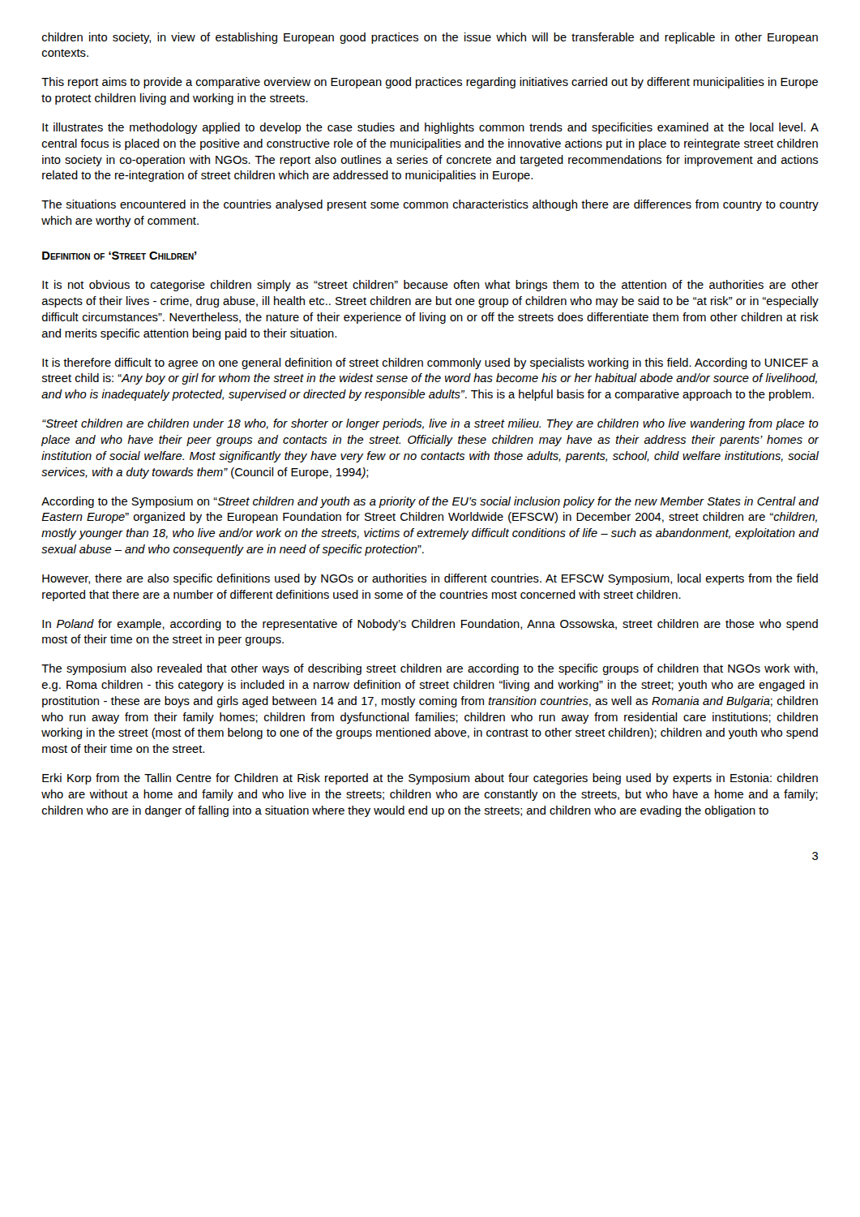children into society, in view of establishing European good practices on the issue which will be transferable and replicable in other European contexts.
This report aims to provide a comparative overview on European good practices regarding initiatives carried out by different municipalities in Europe to protect children living and working in the streets.
It illustrates the methodology applied to develop the case studies and highlights common trends and specificities examined at the local level. A central focus is placed on the positive and constructive role of the municipalities and the innovative actions put in place to reintegrate street children into society in co-operation with NGOs. The report also outlines a series of concrete and targeted recommendations for improvement and actions related to the re-integration of street children which are addressed to municipalities in Europe.
The situations encountered in the countries analysed present some common characteristics although there are differences from country to country which are worthy of comment.
Definition of ‘Street Children’
It is not obvious to categorise children simply as “street children” because often what brings them to the attention of the authorities are other aspects of their lives - crime, drug abuse, ill health etc.. Street children are but one group of children who may be said to be “at risk” or in “especially difficult circumstances”. Nevertheless, the nature of their experience of living on or off the streets does differentiate them from other children at risk and merits specific attention being paid to their situation.
It is therefore difficult to agree on one general definition of street children commonly used by specialists working in this field. According to UNICEF a street child is: “Any boy or girl for whom the street in the widest sense of the word has become his or her habitual abode and/or source of livelihood, and who is inadequately protected, supervised or directed by responsible adults”. This is a helpful basis for a comparative approach to the problem.
“Street children are children under 18 who, for shorter or longer periods, live in a street milieu. They are children who live wandering from place to place and who have their peer groups and contacts in the street. Officially these children may have as their address their parents’ homes or institution of social welfare. Most significantly they have very few or no contacts with those adults, parents, school, child welfare institutions, social services, with a duty towards them” (Council of Europe, 1994);
According to the Symposium on “Street children and youth as a priority of the EU’s social inclusion policy for the new Member States in Central and Eastern Europe” organized by the European Foundation for Street Children Worldwide (EFSCW) in December 2004, street children are “children, mostly younger than 18, who live and/or work on the streets, victims of extremely difficult conditions of life – such as abandonment, exploitation and sexual abuse – and who consequently are in need of specific protection”.
However, there are also specific definitions used by NGOs or authorities in different countries. At EFSCW Symposium, local experts from the field reported that there are a number of different definitions used in some of the countries most concerned with street children.
In Poland for example, according to the representative of Nobody’s Children Foundation, Anna Ossowska, street children are those who spend most of their time on the street in peer groups.
The symposium also revealed that other ways of describing street children are according to the specific groups of children that NGOs work with, e.g. Roma children - this category is included in a narrow definition of street children “living and working” in the street; youth who are engaged in prostitution - these are boys and girls aged between 14 and 17, mostly coming from transition countries, as well as Romania and Bulgaria; children who run away from their family homes; children from dysfunctional families; children who run away from residential care institutions; children working in the street (most of them belong to one of the groups mentioned above, in contrast to other street children); children and youth who spend most of their time on the street.
Erki Korp from the Tallin Centre for Children at Risk reported at the Symposium about four categories being used by experts in Estonia: children who are without a home and family and who live in the streets; children who are constantly on the streets, but who have a home and a family; children who are in danger of falling into a situation where they would end up on the streets; and children who are evading the obligation to
3